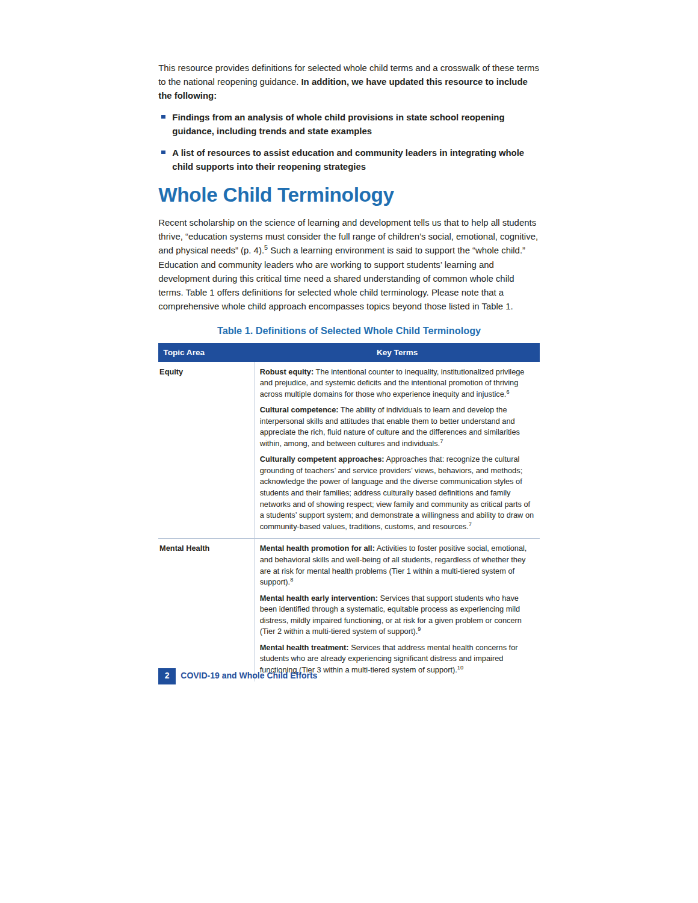This resource provides definitions for selected whole child terms and a crosswalk of these terms to the national reopening guidance. In addition, we have updated this resource to include the following:
Findings from an analysis of whole child provisions in state school reopening guidance, including trends and state examples
A list of resources to assist education and community leaders in integrating whole child supports into their reopening strategies
Whole Child Terminology
Recent scholarship on the science of learning and development tells us that to help all students thrive, “education systems must consider the full range of children’s social, emotional, cognitive, and physical needs” (p. 4).5 Such a learning environment is said to support the “whole child.” Education and community leaders who are working to support students’ learning and development during this critical time need a shared understanding of common whole child terms. Table 1 offers definitions for selected whole child terminology. Please note that a comprehensive whole child approach encompasses topics beyond those listed in Table 1.
Table 1. Definitions of Selected Whole Child Terminology
| Topic Area | Key Terms |
| --- | --- |
| Equity | Robust equity: The intentional counter to inequality, institutionalized privilege and prejudice, and systemic deficits and the intentional promotion of thriving across multiple domains for those who experience inequity and injustice. 6 Cultural competence: The ability of individuals to learn and develop the interpersonal skills and attitudes that enable them to better understand and appreciate the rich, fluid nature of culture and the differences and similarities within, among, and between cultures and individuals. 7 Culturally competent approaches: Approaches that: recognize the cultural grounding of teachers’ and service providers’ views, behaviors, and methods; acknowledge the power of language and the diverse communication styles of students and their families; address culturally based definitions and family networks and of showing respect; view family and community as critical parts of a students’ support system; and demonstrate a willingness and ability to draw on community-based values, traditions, customs, and resources. 7 |
| Mental Health | Mental health promotion for all: Activities to foster positive social, emotional, and behavioral skills and well-being of all students, regardless of whether they are at risk for mental health problems (Tier 1 within a multi-tiered system of support). 8 Mental health early intervention: Services that support students who have been identified through a systematic, equitable process as experiencing mild distress, mildly impaired functioning, or at risk for a given problem or concern (Tier 2 within a multi-tiered system of support). 9 Mental health treatment: Services that address mental health concerns for students who are already experiencing significant distress and impaired functioning (Tier 3 within a multi-tiered system of support). 10 |
2
COVID-19 and Whole Child Efforts